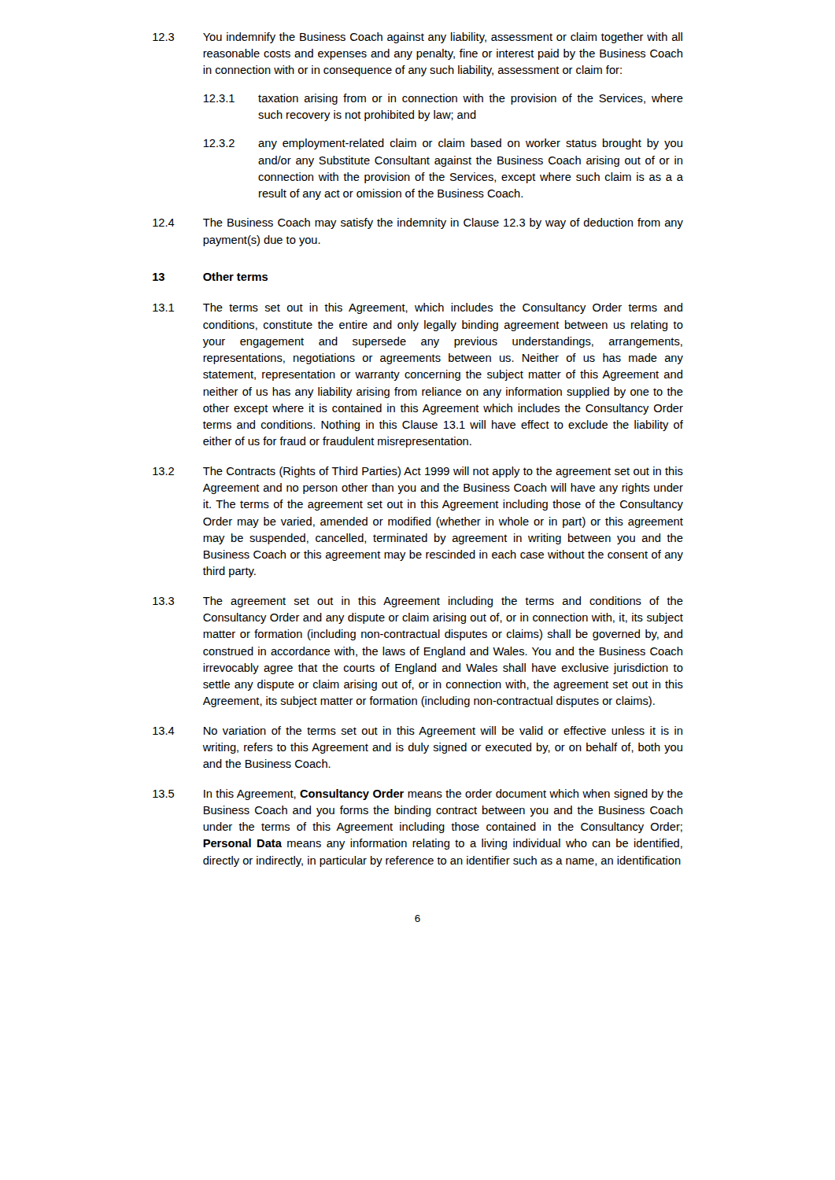12.3
You indemnify the Business Coach against any liability, assessment or claim together with all reasonable costs and expenses and any penalty, fine or interest paid by the Business Coach in connection with or in consequence of any such liability, assessment or claim for:
12.3.1
taxation arising from or in connection with the provision of the Services, where such recovery is not prohibited by law; and
12.3.2
any employment-related claim or claim based on worker status brought by you and/or any Substitute Consultant against the Business Coach arising out of or in connection with the provision of the Services, except where such claim is as a a result of any act or omission of the Business Coach.
12.4
The Business Coach may satisfy the indemnity in Clause 12.3 by way of deduction from any payment(s) due to you.
13 Other terms
13.1
The terms set out in this Agreement, which includes the Consultancy Order terms and conditions, constitute the entire and only legally binding agreement between us relating to your engagement and supersede any previous understandings, arrangements, representations, negotiations or agreements between us. Neither of us has made any statement, representation or warranty concerning the subject matter of this Agreement and neither of us has any liability arising from reliance on any information supplied by one to the other except where it is contained in this Agreement which includes the Consultancy Order terms and conditions. Nothing in this Clause 13.1 will have effect to exclude the liability of either of us for fraud or fraudulent misrepresentation.
13.2
The Contracts (Rights of Third Parties) Act 1999 will not apply to the agreement set out in this Agreement and no person other than you and the Business Coach will have any rights under it. The terms of the agreement set out in this Agreement including those of the Consultancy Order may be varied, amended or modified (whether in whole or in part) or this agreement may be suspended, cancelled, terminated by agreement in writing between you and the Business Coach or this agreement may be rescinded in each case without the consent of any third party.
13.3
The agreement set out in this Agreement including the terms and conditions of the Consultancy Order and any dispute or claim arising out of, or in connection with, it, its subject matter or formation (including non-contractual disputes or claims) shall be governed by, and construed in accordance with, the laws of England and Wales. You and the Business Coach irrevocably agree that the courts of England and Wales shall have exclusive jurisdiction to settle any dispute or claim arising out of, or in connection with, the agreement set out in this Agreement, its subject matter or formation (including non-contractual disputes or claims).
13.4
No variation of the terms set out in this Agreement will be valid or effective unless it is in writing, refers to this Agreement and is duly signed or executed by, or on behalf of, both you and the Business Coach.
13.5
In this Agreement, Consultancy Order means the order document which when signed by the Business Coach and you forms the binding contract between you and the Business Coach under the terms of this Agreement including those contained in the Consultancy Order; Personal Data means any information relating to a living individual who can be identified, directly or indirectly, in particular by reference to an identifier such as a name, an identification
6